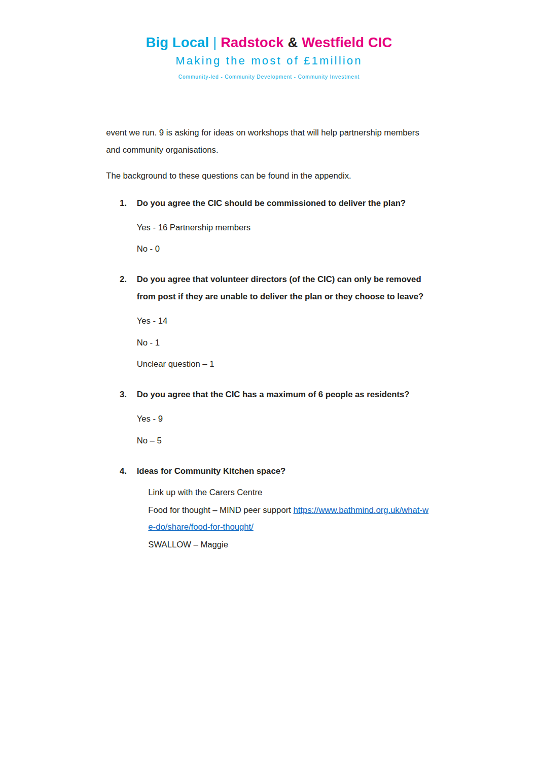Big Local | Radstock & Westfield CIC
Making the most of £1million
Community-led - Community Development - Community Investment
event we run. 9 is asking for ideas on workshops that will help partnership members and community organisations.
The background to these questions can be found in the appendix.
Do you agree the CIC should be commissioned to deliver the plan?
Yes - 16 Partnership members
No - 0
Do you agree that volunteer directors (of the CIC) can only be removed from post if they are unable to deliver the plan or they choose to leave?
Yes - 14
No - 1
Unclear question – 1
Do you agree that the CIC has a maximum of 6 people as residents?
Yes - 9
No – 5
Ideas for Community Kitchen space?
Link up with the Carers Centre
Food for thought – MIND peer support https://www.bathmind.org.uk/what-we-do/share/food-for-thought/
SWALLOW – Maggie